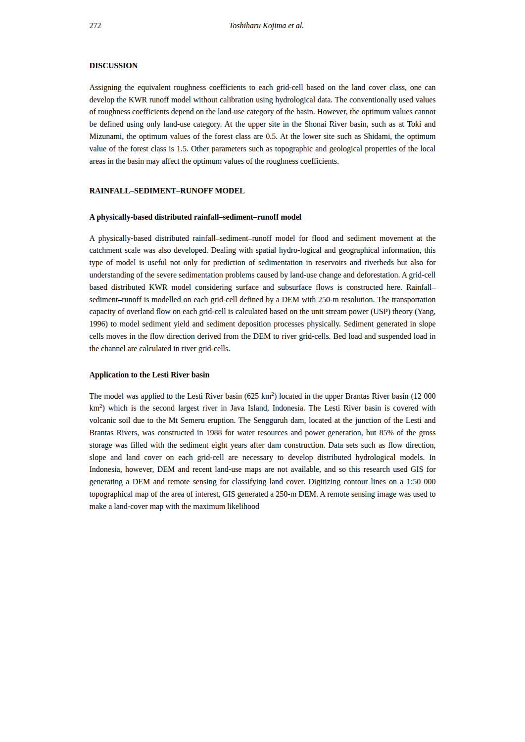272 Toshiharu Kojima et al.
DISCUSSION
Assigning the equivalent roughness coefficients to each grid-cell based on the land cover class, one can develop the KWR runoff model without calibration using hydrological data. The conventionally used values of roughness coefficients depend on the land-use category of the basin. However, the optimum values cannot be defined using only land-use category. At the upper site in the Shonai River basin, such as at Toki and Mizunami, the optimum values of the forest class are 0.5. At the lower site such as Shidami, the optimum value of the forest class is 1.5. Other parameters such as topographic and geological properties of the local areas in the basin may affect the optimum values of the roughness coefficients.
RAINFALL–SEDIMENT–RUNOFF MODEL
A physically-based distributed rainfall–sediment–runoff model
A physically-based distributed rainfall–sediment–runoff model for flood and sediment movement at the catchment scale was also developed. Dealing with spatial hydro-logical and geographical information, this type of model is useful not only for prediction of sedimentation in reservoirs and riverbeds but also for understanding of the severe sedimentation problems caused by land-use change and deforestation. A grid-cell based distributed KWR model considering surface and subsurface flows is constructed here. Rainfall–sediment–runoff is modelled on each grid-cell defined by a DEM with 250-m resolution. The transportation capacity of overland flow on each grid-cell is calculated based on the unit stream power (USP) theory (Yang, 1996) to model sediment yield and sediment deposition processes physically. Sediment generated in slope cells moves in the flow direction derived from the DEM to river grid-cells. Bed load and suspended load in the channel are calculated in river grid-cells.
Application to the Lesti River basin
The model was applied to the Lesti River basin (625 km2) located in the upper Brantas River basin (12 000 km2) which is the second largest river in Java Island, Indonesia. The Lesti River basin is covered with volcanic soil due to the Mt Semeru eruption. The Sengguruh dam, located at the junction of the Lesti and Brantas Rivers, was constructed in 1988 for water resources and power generation, but 85% of the gross storage was filled with the sediment eight years after dam construction. Data sets such as flow direction, slope and land cover on each grid-cell are necessary to develop distributed hydrological models. In Indonesia, however, DEM and recent land-use maps are not available, and so this research used GIS for generating a DEM and remote sensing for classifying land cover. Digitizing contour lines on a 1:50 000 topographical map of the area of interest, GIS generated a 250-m DEM. A remote sensing image was used to make a land-cover map with the maximum likelihood